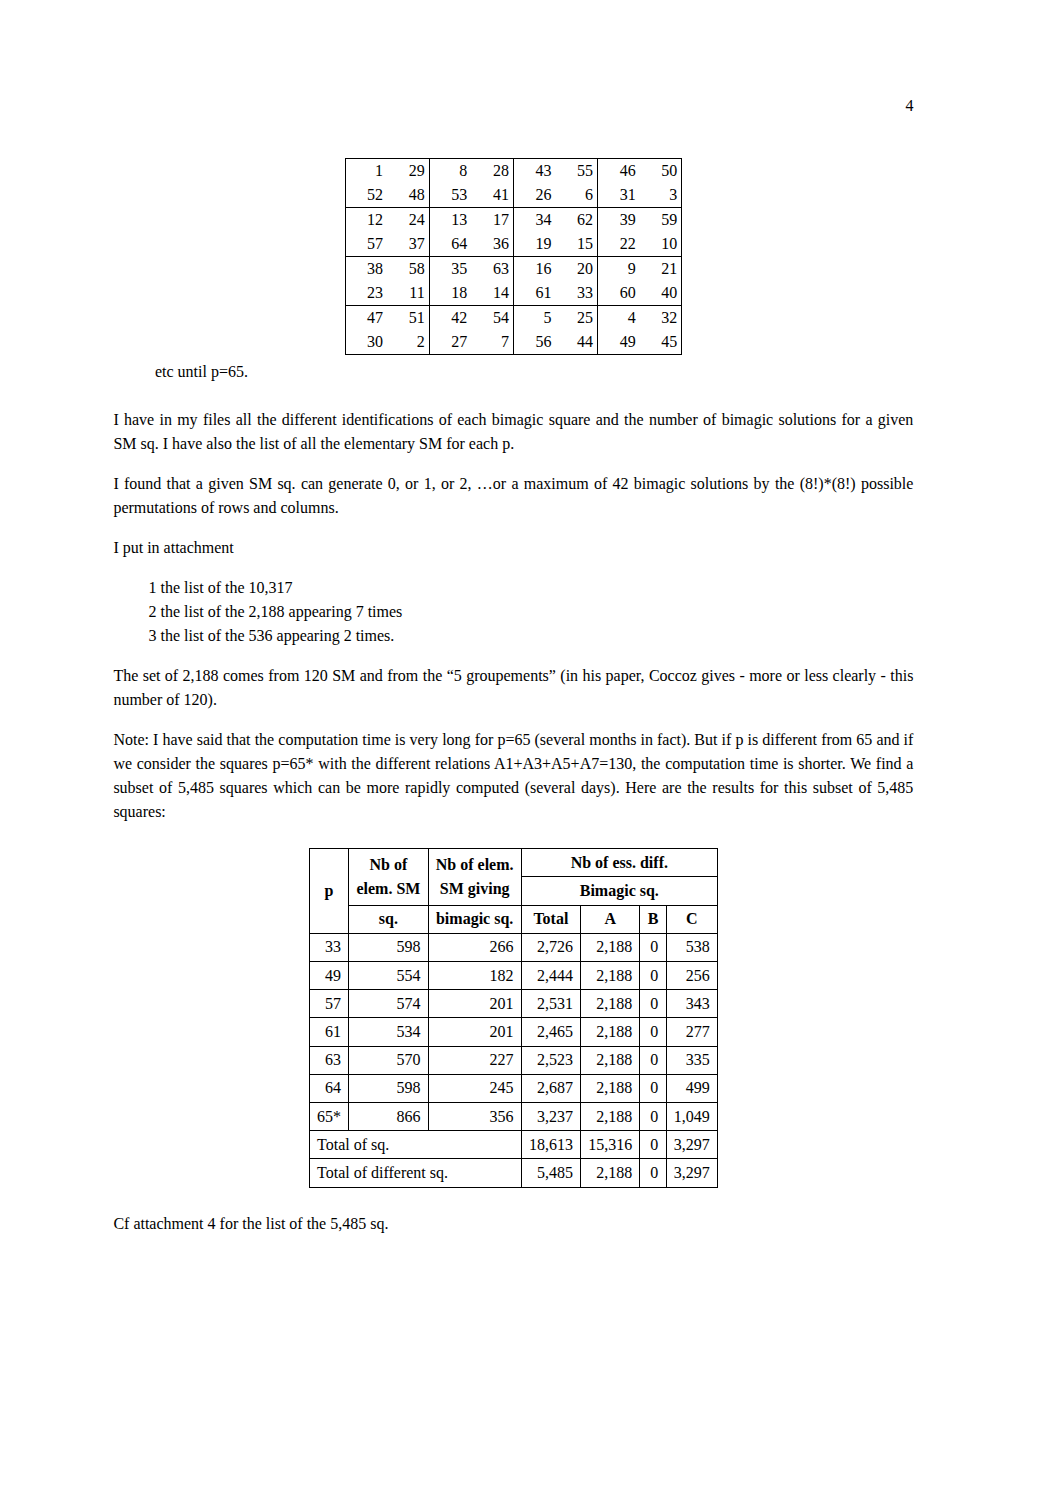4
| 1 | 29 | 8 | 28 | 43 | 55 | 46 | 50 |
| 52 | 48 | 53 | 41 | 26 | 6 | 31 | 3 |
| 12 | 24 | 13 | 17 | 34 | 62 | 39 | 59 |
| 57 | 37 | 64 | 36 | 19 | 15 | 22 | 10 |
| 38 | 58 | 35 | 63 | 16 | 20 | 9 | 21 |
| 23 | 11 | 18 | 14 | 61 | 33 | 60 | 40 |
| 47 | 51 | 42 | 54 | 5 | 25 | 4 | 32 |
| 30 | 2 | 27 | 7 | 56 | 44 | 49 | 45 |
etc until p=65.
I have in my files all the different identifications of each bimagic square and the number of bimagic solutions for a given SM sq. I have also the list of all the elementary SM for each p.
I found that a given SM sq. can generate 0, or 1, or 2, …or a maximum of 42 bimagic solutions by the (8!)*(8!) possible permutations of rows and columns.
I put in attachment
1 the list of the 10,317
2 the list of the 2,188 appearing 7 times
3 the list of the 536 appearing 2 times.
The set of 2,188 comes from 120 SM and from the “5 groupements” (in his paper, Coccoz gives - more or less clearly - this number of 120).
Note: I have said that the computation time is very long for p=65 (several months in fact). But if p is different from 65 and if we consider the squares p=65* with the different relations A1+A3+A5+A7=130, the computation time is shorter. We find a subset of 5,485 squares which can be more rapidly computed (several days). Here are the results for this subset of 5,485 squares:
| p | Nb of elem. SM | Nb of elem. SM giving | Nb of ess. diff. |
| --- | --- | --- | --- |
| Bimagic sq. |
| sq. | bimagic sq. | Total | A | B | C |
| 33 | 598 | 266 | 2,726 | 2,188 | 0 | 538 |
| 49 | 554 | 182 | 2,444 | 2,188 | 0 | 256 |
| 57 | 574 | 201 | 2,531 | 2,188 | 0 | 343 |
| 61 | 534 | 201 | 2,465 | 2,188 | 0 | 277 |
| 63 | 570 | 227 | 2,523 | 2,188 | 0 | 335 |
| 64 | 598 | 245 | 2,687 | 2,188 | 0 | 499 |
| 65* | 866 | 356 | 3,237 | 2,188 | 0 | 1,049 |
| Total of sq. | 18,613 | 15,316 | 0 | 3,297 |
| Total of different sq. | 5,485 | 2,188 | 0 | 3,297 |
Cf attachment 4 for the list of the 5,485 sq.